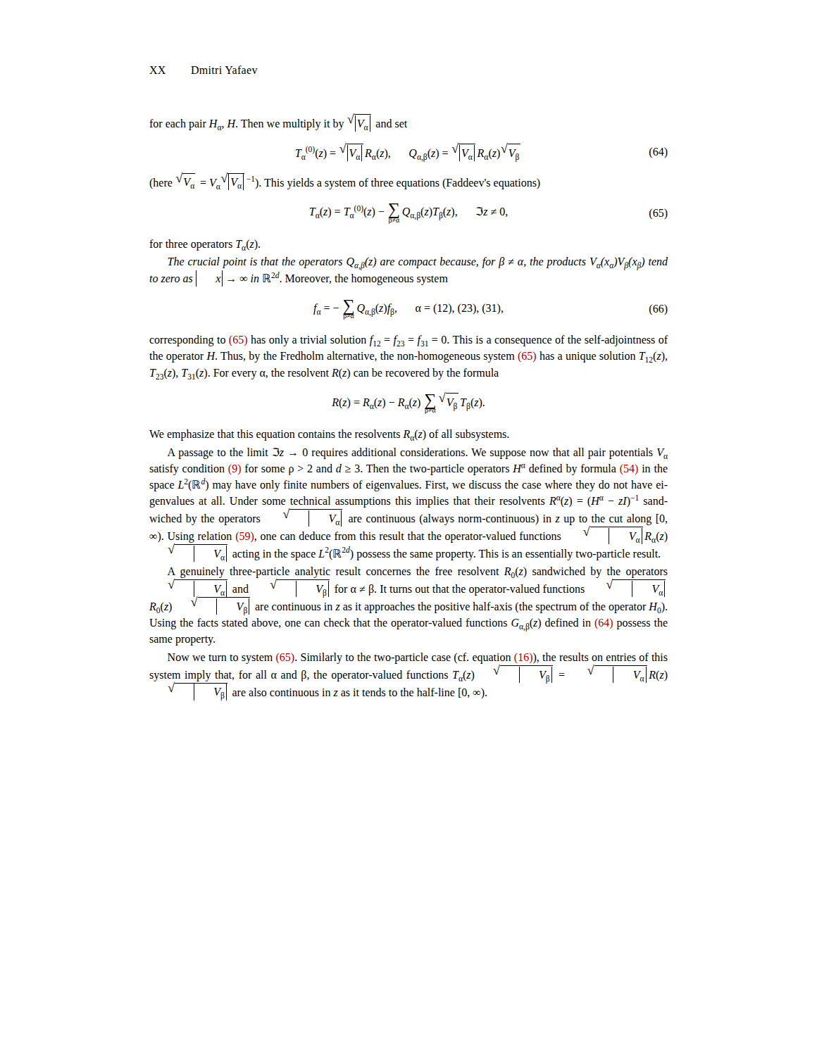XXDmitri Yafaev
for each pair Hα, H. Then we multiply it by Vα and set
Tα(0)(z) = Vα Rα(z), Qα,β(z) = Vα Rα(z)Vβ (64)
(here Vα = VαVα−1). This yields a system of three equations (Faddeev's equations)
Tα(z) = Tα(0)(z) − ∑β≠α Qα,β(z)Tβ(z), ℑz ≠ 0, (65)
for three operators Tα(z).
The crucial point is that the operators Qα,β(z) are compact because, for β ≠ α, the products Vα(xα)Vβ(xβ) tend to zero as x → ∞ in ℝ2d. Moreover, the homogeneous system
fα = − ∑β≠α Qα,β(z)fβ, α = (12), (23), (31), (66)
corresponding to (65) has only a trivial solution f12 = f23 = f31 = 0. This is a consequence of the self-adjointness of the operator H. Thus, by the Fredholm alternative, the non-homogeneous system (65) has a unique solution T12(z), T23(z), T31(z). For every α, the resolvent R(z) can be recovered by the formula
R(z) = Rα(z) − Rα(z) ∑β≠α Vβ Tβ(z).
We emphasize that this equation contains the resolvents Rα(z) of all subsystems.
A passage to the limit ℑz → 0 requires additional considerations. We suppose now that all pair potentials Vα satisfy condition (9) for some ρ > 2 and d ≥ 3. Then the two-particle operators Hα defined by formula (54) in the space L2(ℝd) may have only finite numbers of eigenvalues. First, we discuss the case where they do not have eigenvalues at all. Under some technical assumptions this implies that their resolvents Rα(z) = (Hα − zI)−1 sandwiched by the operators Vα are continuous (always norm-continuous) in z up to the cut along [0, ∞). Using relation (59), one can deduce from this result that the operator-valued functions Vα Rα(z)Vα acting in the space L2(ℝ2d) possess the same property. This is an essentially two-particle result.
A genuinely three-particle analytic result concernes the free resolvent R0(z) sandwiched by the operators Vα and Vβ for α ≠ β. It turns out that the operator-valued functions Vα R0(z)Vβ are continuous in z as it approaches the positive half-axis (the spectrum of the operator H0). Using the facts stated above, one can check that the operator-valued functions Gα,β(z) defined in (64) possess the same property.
Now we turn to system (65). Similarly to the two-particle case (cf. equation (16)), the results on entries of this system imply that, for all α and β, the operator-valued functions Tα(z)Vβ = Vα R(z)Vβ are also continuous in z as it tends to the half-line [0, ∞).